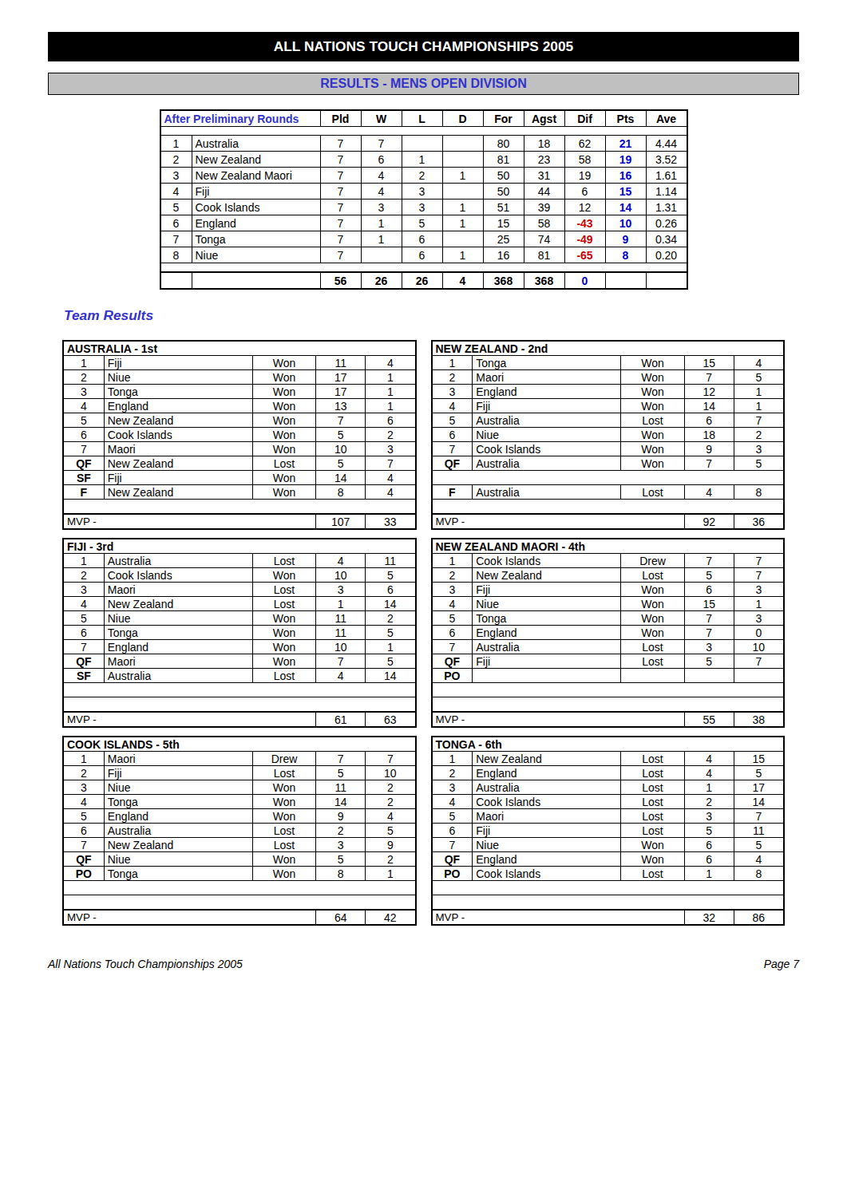ALL NATIONS TOUCH CHAMPIONSHIPS 2005
RESULTS - MENS OPEN DIVISION
| After Preliminary Rounds | Pld | W | L | D | For | Agst | Dif | Pts | Ave |
| 1 | Australia | 7 | 7 | | | 80 | 18 | 62 | 21 | 4.44 |
| 2 | New Zealand | 7 | 6 | 1 | | 81 | 23 | 58 | 19 | 3.52 |
| 3 | New Zealand Maori | 7 | 4 | 2 | 1 | 50 | 31 | 19 | 16 | 1.61 |
| 4 | Fiji | 7 | 4 | 3 | | 50 | 44 | 6 | 15 | 1.14 |
| 5 | Cook Islands | 7 | 3 | 3 | 1 | 51 | 39 | 12 | 14 | 1.31 |
| 6 | England | 7 | 1 | 5 | 1 | 15 | 58 | -43 | 10 | 0.26 |
| 7 | Tonga | 7 | 1 | 6 | | 25 | 74 | -49 | 9 | 0.34 |
| 8 | Niue | 7 | | 6 | 1 | 16 | 81 | -65 | 8 | 0.20 |
| | | 56 | 26 | 26 | 4 | 368 | 368 | 0 | | |
Team Results
| / AUSTRALIA - 1st / / 1 / Fiji / Won / 11 / 4 / / 2 / Niue / Won / 17 / 1 / / 3 / Tonga / Won / 17 / 1 / / 4 / England / Won / 13 / 1 / / 5 / New Zealand / Won / 7 / 6 / / 6 / Cook Islands / Won / 5 / 2 / / 7 / Maori / Won / 10 / 3 / / QF / New Zealand / Lost / 5 / 7 / / SF / Fiji / Won / 14 / 4 / / F / New Zealand / Won / 8 / 4 / / MVP - / 107 / 33 / | / NEW ZEALAND - 2nd / / 1 / Tonga / Won / 15 / 4 / / 2 / Maori / Won / 7 / 5 / / 3 / England / Won / 12 / 1 / / 4 / Fiji / Won / 14 / 1 / / 5 / Australia / Lost / 6 / 7 / / 6 / Niue / Won / 18 / 2 / / 7 / Cook Islands / Won / 9 / 3 / / QF / Australia / Won / 7 / 5 / / F / Australia / Lost / 4 / 8 / / MVP - / 92 / 36 / |
| / FIJI - 3rd / / 1 / Australia / Lost / 4 / 11 / / 2 / Cook Islands / Won / 10 / 5 / / 3 / Maori / Lost / 3 / 6 / / 4 / New Zealand / Lost / 1 / 14 / / 5 / Niue / Won / 11 / 2 / / 6 / Tonga / Won / 11 / 5 / / 7 / England / Won / 10 / 1 / / QF / Maori / Won / 7 / 5 / / SF / Australia / Lost / 4 / 14 / / MVP - / 61 / 63 / | / NEW ZEALAND MAORI - 4th / / 1 / Cook Islands / Drew / 7 / 7 / / 2 / New Zealand / Lost / 5 / 7 / / 3 / Fiji / Won / 6 / 3 / / 4 / Niue / Won / 15 / 1 / / 5 / Tonga / Won / 7 / 3 / / 6 / England / Won / 7 / 0 / / 7 / Australia / Lost / 3 / 10 / / QF / Fiji / Lost / 5 / 7 / / PO / / / / / / MVP - / 55 / 38 / |
| / COOK ISLANDS - 5th / / 1 / Maori / Drew / 7 / 7 / / 2 / Fiji / Lost / 5 / 10 / / 3 / Niue / Won / 11 / 2 / / 4 / Tonga / Won / 14 / 2 / / 5 / England / Won / 9 / 4 / / 6 / Australia / Lost / 2 / 5 / / 7 / New Zealand / Lost / 3 / 9 / / QF / Niue / Won / 5 / 2 / / PO / Tonga / Won / 8 / 1 / / MVP - / 64 / 42 / | / TONGA - 6th / / 1 / New Zealand / Lost / 4 / 15 / / 2 / England / Lost / 4 / 5 / / 3 / Australia / Lost / 1 / 17 / / 4 / Cook Islands / Lost / 2 / 14 / / 5 / Maori / Lost / 3 / 7 / / 6 / Fiji / Lost / 5 / 11 / / 7 / Niue / Won / 6 / 5 / / QF / England / Won / 6 / 4 / / PO / Cook Islands / Lost / 1 / 8 / / MVP - / 32 / 86 / |
All Nations Touch Championships 2005 Page 7